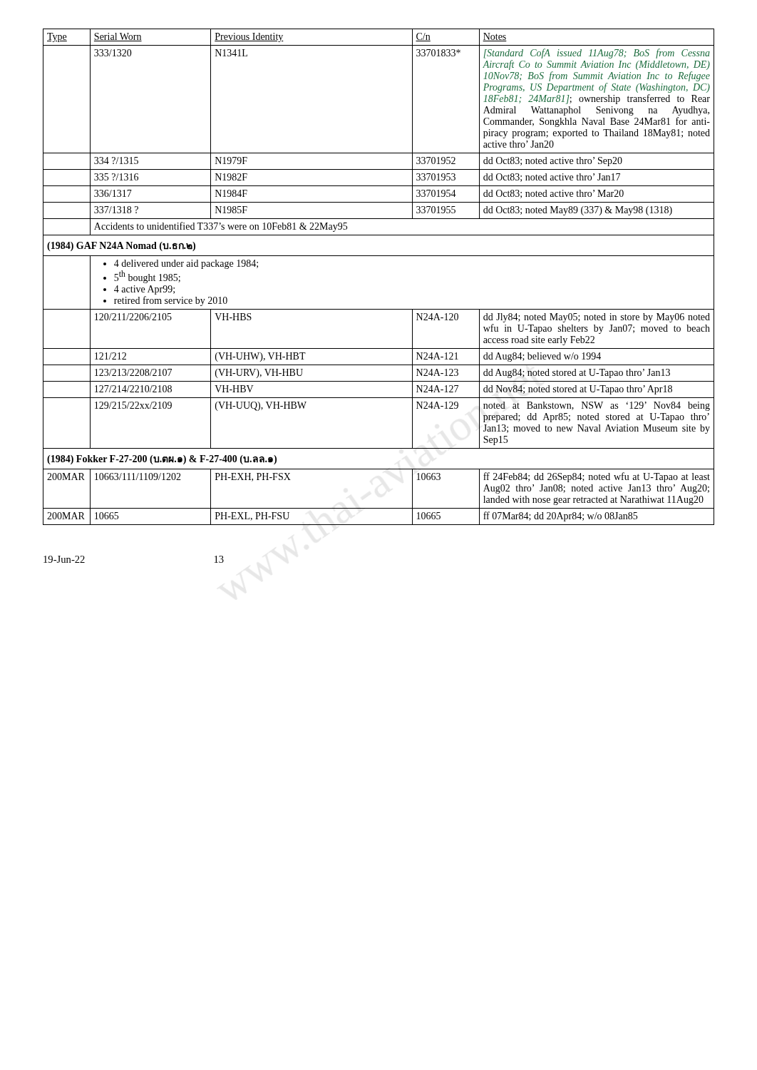www.thai-aviation.net
| Type | Serial Worn | Previous Identity | C/n | Notes |
| --- | --- | --- | --- | --- |
| | 333/1320 | N1341L | 33701833* | [Standard CofA issued 11Aug78; BoS from Cessna Aircraft Co to Summit Aviation Inc (Middletown, DE) 10Nov78; BoS from Summit Aviation Inc to Refugee Programs, US Department of State (Washington, DC) 18Feb81; 24Mar81] ; ownership transferred to Rear Admiral Wattanaphol Senivong na Ayudhya, Commander, Songkhla Naval Base 24Mar81 for anti-piracy program; exported to Thailand 18May81; noted active thro’ Jan20 |
| | 334 ?/1315 | N1979F | 33701952 | dd Oct83; noted active thro’ Sep20 |
| | 335 ?/1316 | N1982F | 33701953 | dd Oct83; noted active thro’ Jan17 |
| | 336/1317 | N1984F | 33701954 | dd Oct83; noted active thro’ Mar20 |
| | 337/1318 ? | N1985F | 33701955 | dd Oct83; noted May89 (337) & May98 (1318) |
| | Accidents to unidentified T337’s were on 10Feb81 & 22May95 |
| (1984) GAF N24A Nomad (บ.ธก.๒) |
| | 4 delivered under aid package 1984; 5 th bought 1985; 4 active Apr99; retired from service by 2010 |
| | 120/211/2206/2105 | VH-HBS | N24A-120 | dd Jly84; noted May05; noted in store by May06 noted wfu in U-Tapao shelters by Jan07; moved to beach access road site early Feb22 |
| | 121/212 | (VH-UHW), VH-HBT | N24A-121 | dd Aug84; believed w/o 1994 |
| | 123/213/2208/2107 | (VH-URV), VH-HBU | N24A-123 | dd Aug84; noted stored at U-Tapao thro’ Jan13 |
| | 127/214/2210/2108 | VH-HBV | N24A-127 | dd Nov84; noted stored at U-Tapao thro’ Apr18 |
| | 129/215/22xx/2109 | (VH-UUQ), VH-HBW | N24A-129 | noted at Bankstown, NSW as ‘129’ Nov84 being prepared; dd Apr85; noted stored at U-Tapao thro’ Jan13; moved to new Naval Aviation Museum site by Sep15 |
| (1984) Fokker F-27-200 (บ.ตผ.๑) & F-27-400 (บ.ลล.๑) |
| 200MAR | 10663/111/1109/1202 | PH-EXH, PH-FSX | 10663 | ff 24Feb84; dd 26Sep84; noted wfu at U-Tapao at least Aug02 thro’ Jan08; noted active Jan13 thro’ Aug20; landed with nose gear retracted at Narathiwat 11Aug20 |
| 200MAR | 10665 | PH-EXL, PH-FSU | 10665 | ff 07Mar84; dd 20Apr84; w/o 08Jan85 |
19-Jun-22 13